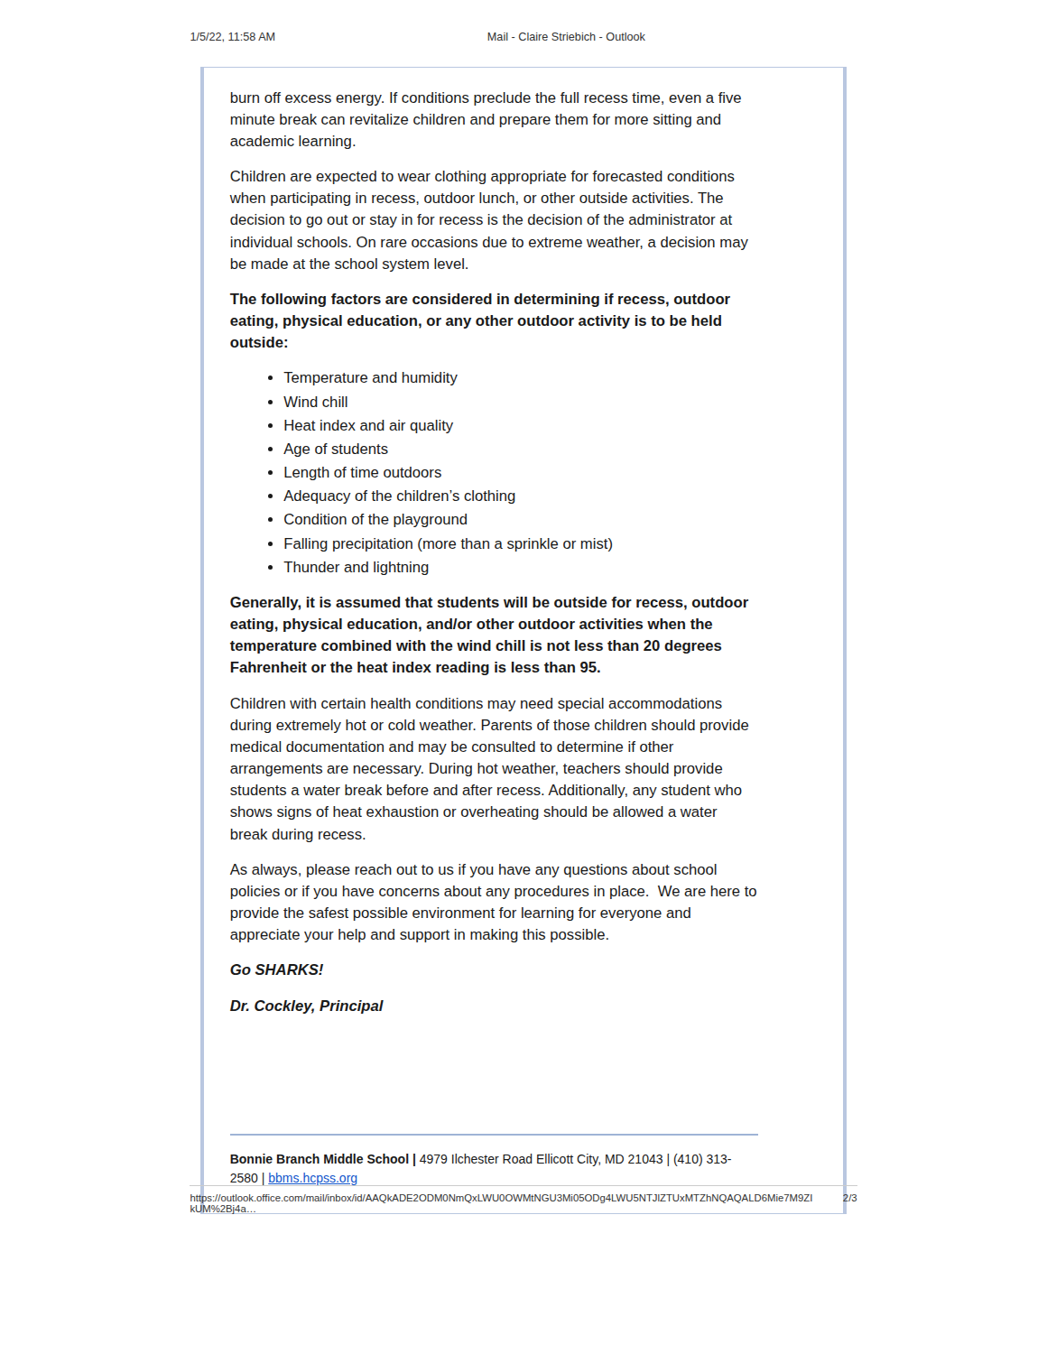1/5/22, 11:58 AM Mail - Claire Striebich - Outlook
burn off excess energy. If conditions preclude the full recess time, even a five minute break can revitalize children and prepare them for more sitting and academic learning.
Children are expected to wear clothing appropriate for forecasted conditions when participating in recess, outdoor lunch, or other outside activities. The decision to go out or stay in for recess is the decision of the administrator at individual schools. On rare occasions due to extreme weather, a decision may be made at the school system level.
The following factors are considered in determining if recess, outdoor eating, physical education, or any other outdoor activity is to be held outside:
Temperature and humidity
Wind chill
Heat index and air quality
Age of students
Length of time outdoors
Adequacy of the children’s clothing
Condition of the playground
Falling precipitation (more than a sprinkle or mist)
Thunder and lightning
Generally, it is assumed that students will be outside for recess, outdoor eating, physical education, and/or other outdoor activities when the temperature combined with the wind chill is not less than 20 degrees Fahrenheit or the heat index reading is less than 95.
Children with certain health conditions may need special accommodations during extremely hot or cold weather. Parents of those children should provide medical documentation and may be consulted to determine if other arrangements are necessary. During hot weather, teachers should provide students a water break before and after recess. Additionally, any student who shows signs of heat exhaustion or overheating should be allowed a water break during recess.
As always, please reach out to us if you have any questions about school policies or if you have concerns about any procedures in place. We are here to provide the safest possible environment for learning for everyone and appreciate your help and support in making this possible.
Go SHARKS!
Dr. Cockley, Principal
Bonnie Branch Middle School | 4979 Ilchester Road Ellicott City, MD 21043 | (410) 313-2580 | bbms.hcpss.org
https://outlook.office.com/mail/inbox/id/AAQkADE2ODM0NmQxLWU0OWMtNGU3Mi05ODg4LWU5NTJlZTUxMTZhNQAQALD6Mie7M9ZIkUM%2Bj4a… 2/3